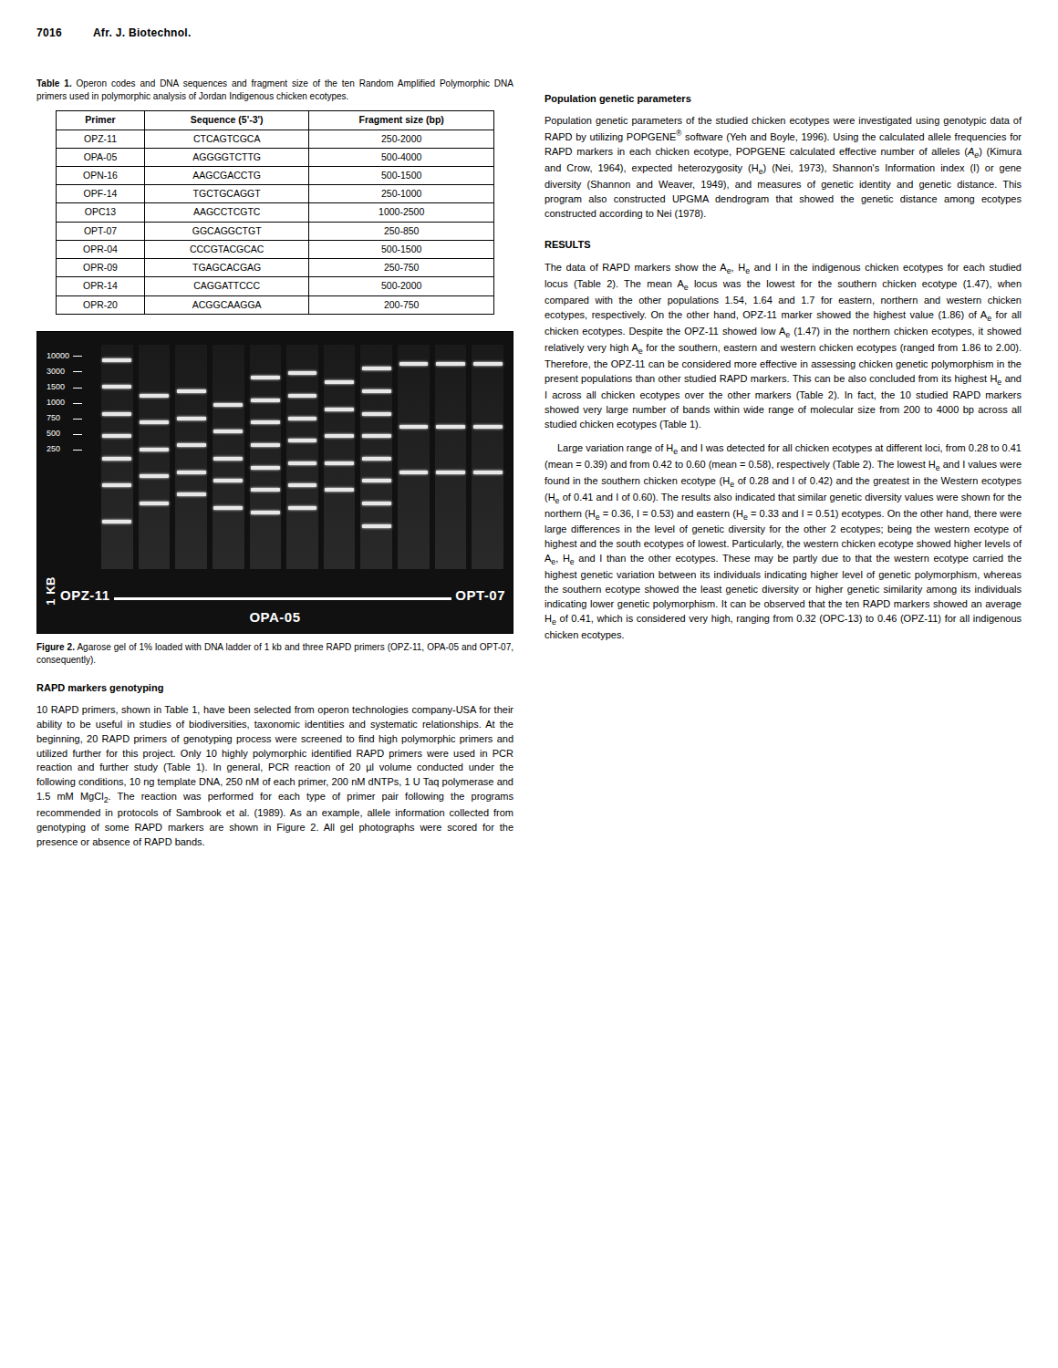7016 Afr. J. Biotechnol.
Table 1. Operon codes and DNA sequences and fragment size of the ten Random Amplified Polymorphic DNA primers used in polymorphic analysis of Jordan Indigenous chicken ecotypes.
| Primer | Sequence (5'-3') | Fragment size (bp) |
| --- | --- | --- |
| OPZ-11 | CTCAGTCGCA | 250-2000 |
| OPA-05 | AGGGGTCTTG | 500-4000 |
| OPN-16 | AAGCGACCTG | 500-1500 |
| OPF-14 | TGCTGCAGGT | 250-1000 |
| OPC13 | AAGCCTCGTC | 1000-2500 |
| OPT-07 | GGCAGGCTGT | 250-850 |
| OPR-04 | CCCGTACGCAC | 500-1500 |
| OPR-09 | TGAGCACGAG | 250-750 |
| OPR-14 | CAGGATTCCC | 500-2000 |
| OPR-20 | ACGGCAAGGA | 200-750 |
10000 3000 1500 1000 750 500 250
1 KB OPZ-11 OPT-07
OPA-05
Figure 2. Agarose gel of 1% loaded with DNA ladder of 1 kb and three RAPD primers (OPZ-11, OPA-05 and OPT-07, consequently).
RAPD markers genotyping
10 RAPD primers, shown in Table 1, have been selected from operon technologies company-USA for their ability to be useful in studies of biodiversities, taxonomic identities and systematic relationships. At the beginning, 20 RAPD primers of genotyping process were screened to find high polymorphic primers and utilized further for this project. Only 10 highly polymorphic identified RAPD primers were used in PCR reaction and further study (Table 1). In general, PCR reaction of 20 µl volume conducted under the following conditions, 10 ng template DNA, 250 nM of each primer, 200 nM dNTPs, 1 U Taq polymerase and 1.5 mM MgCl2. The reaction was performed for each type of primer pair following the programs recommended in protocols of Sambrook et al. (1989). As an example, allele information collected from genotyping of some RAPD markers are shown in Figure 2. All gel photographs were scored for the presence or absence of RAPD bands.
Population genetic parameters
Population genetic parameters of the studied chicken ecotypes were investigated using genotypic data of RAPD by utilizing POPGENE® software (Yeh and Boyle, 1996). Using the calculated allele frequencies for RAPD markers in each chicken ecotype, POPGENE calculated effective number of alleles (Ae) (Kimura and Crow, 1964), expected heterozygosity (He) (Nei, 1973), Shannon's Information index (I) or gene diversity (Shannon and Weaver, 1949), and measures of genetic identity and genetic distance. This program also constructed UPGMA dendrogram that showed the genetic distance among ecotypes constructed according to Nei (1978).
RESULTS
The data of RAPD markers show the Ae, He and I in the indigenous chicken ecotypes for each studied locus (Table 2). The mean Ae locus was the lowest for the southern chicken ecotype (1.47), when compared with the other populations 1.54, 1.64 and 1.7 for eastern, northern and western chicken ecotypes, respectively. On the other hand, OPZ-11 marker showed the highest value (1.86) of Ae for all chicken ecotypes. Despite the OPZ-11 showed low Ae (1.47) in the northern chicken ecotypes, it showed relatively very high Ae for the southern, eastern and western chicken ecotypes (ranged from 1.86 to 2.00). Therefore, the OPZ-11 can be considered more effective in assessing chicken genetic polymorphism in the present populations than other studied RAPD markers. This can be also concluded from its highest He and I across all chicken ecotypes over the other markers (Table 2). In fact, the 10 studied RAPD markers showed very large number of bands within wide range of molecular size from 200 to 4000 bp across all studied chicken ecotypes (Table 1).
Large variation range of He and I was detected for all chicken ecotypes at different loci, from 0.28 to 0.41 (mean = 0.39) and from 0.42 to 0.60 (mean = 0.58), respectively (Table 2). The lowest He and I values were found in the southern chicken ecotype (He of 0.28 and I of 0.42) and the greatest in the Western ecotypes (He of 0.41 and I of 0.60). The results also indicated that similar genetic diversity values were shown for the northern (He = 0.36, I = 0.53) and eastern (He = 0.33 and I = 0.51) ecotypes. On the other hand, there were large differences in the level of genetic diversity for the other 2 ecotypes; being the western ecotype of highest and the south ecotypes of lowest. Particularly, the western chicken ecotype showed higher levels of Ae, He and I than the other ecotypes. These may be partly due to that the western ecotype carried the highest genetic variation between its individuals indicating higher level of genetic polymorphism, whereas the southern ecotype showed the least genetic diversity or higher genetic similarity among its individuals indicating lower genetic polymorphism. It can be observed that the ten RAPD markers showed an average He of 0.41, which is considered very high, ranging from 0.32 (OPC-13) to 0.46 (OPZ-11) for all indigenous chicken ecotypes.